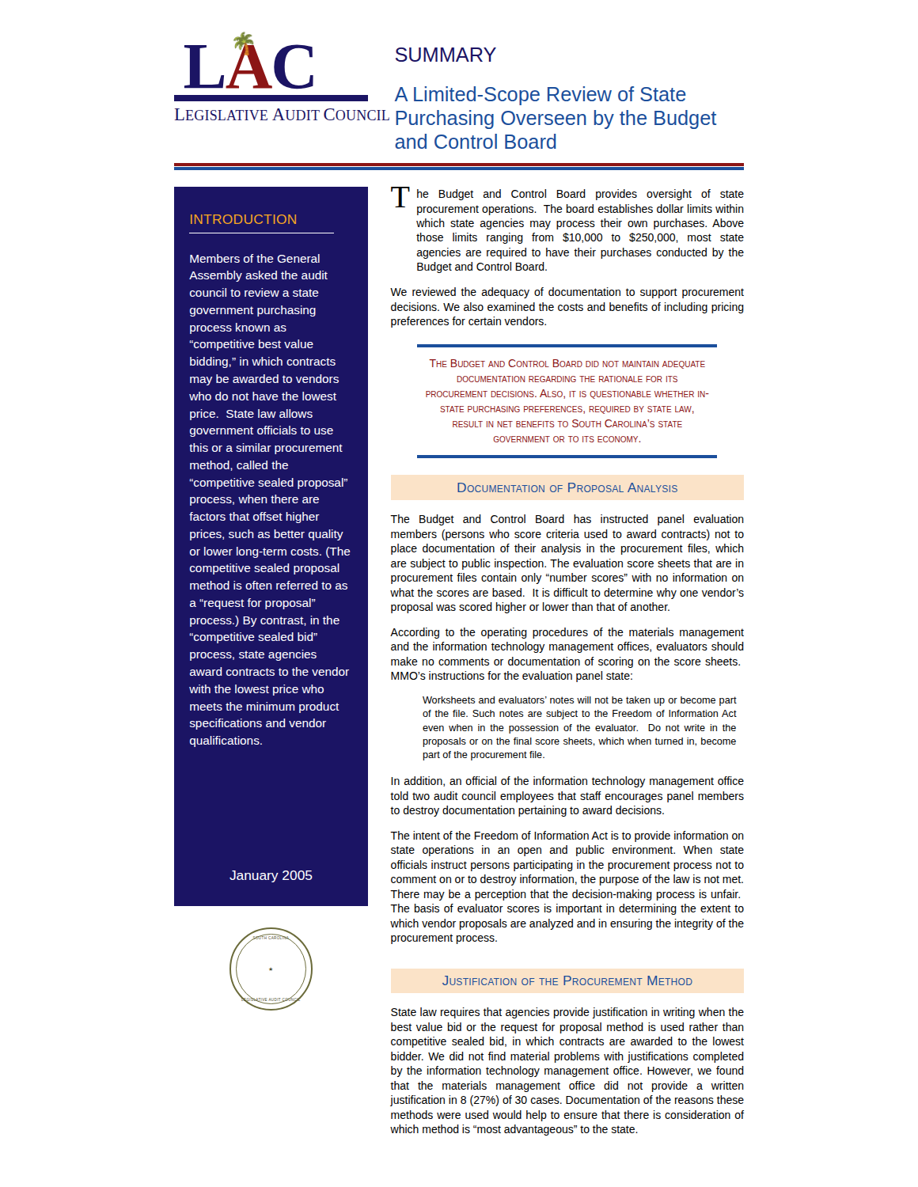🌴LAC
LEGISLATIVE AUDIT COUNCIL
SUMMARY
A Limited-Scope Review of State Purchasing Overseen by the Budget and Control Board
INTRODUCTION
Members of the General Assembly asked the audit council to review a state government purchasing process known as “competitive best value bidding,” in which contracts may be awarded to vendors who do not have the lowest price. State law allows government officials to use this or a similar procurement method, called the “competitive sealed proposal” process, when there are factors that offset higher prices, such as better quality or lower long-term costs. (The competitive sealed proposal method is often referred to as a “request for proposal” process.) By contrast, in the “competitive sealed bid” process, state agencies award contracts to the vendor with the lowest price who meets the minimum product specifications and vendor qualifications.
January 2005
SOUTH CAROLINA
★
LEGISLATIVE AUDIT COUNCIL
The Budget and Control Board provides oversight of state procurement operations. The board establishes dollar limits within which state agencies may process their own purchases. Above those limits ranging from $10,000 to $250,000, most state agencies are required to have their purchases conducted by the Budget and Control Board.
We reviewed the adequacy of documentation to support procurement decisions. We also examined the costs and benefits of including pricing preferences for certain vendors.
The Budget and Control Board did not maintain adequate documentation regarding the rationale for its procurement decisions. Also, it is questionable whether in-state purchasing preferences, required by state law, result in net benefits to South Carolina’s state government or to its economy.
Documentation of Proposal Analysis
The Budget and Control Board has instructed panel evaluation members (persons who score criteria used to award contracts) not to place documentation of their analysis in the procurement files, which are subject to public inspection. The evaluation score sheets that are in procurement files contain only “number scores” with no information on what the scores are based. It is difficult to determine why one vendor’s proposal was scored higher or lower than that of another.
According to the operating procedures of the materials management and the information technology management offices, evaluators should make no comments or documentation of scoring on the score sheets. MMO’s instructions for the evaluation panel state:
Worksheets and evaluators’ notes will not be taken up or become part of the file. Such notes are subject to the Freedom of Information Act even when in the possession of the evaluator. Do not write in the proposals or on the final score sheets, which when turned in, become part of the procurement file.
In addition, an official of the information technology management office told two audit council employees that staff encourages panel members to destroy documentation pertaining to award decisions.
The intent of the Freedom of Information Act is to provide information on state operations in an open and public environment. When state officials instruct persons participating in the procurement process not to comment on or to destroy information, the purpose of the law is not met. There may be a perception that the decision-making process is unfair. The basis of evaluator scores is important in determining the extent to which vendor proposals are analyzed and in ensuring the integrity of the procurement process.
Justification of the Procurement Method
State law requires that agencies provide justification in writing when the best value bid or the request for proposal method is used rather than competitive sealed bid, in which contracts are awarded to the lowest bidder. We did not find material problems with justifications completed by the information technology management office. However, we found that the materials management office did not provide a written justification in 8 (27%) of 30 cases. Documentation of the reasons these methods were used would help to ensure that there is consideration of which method is “most advantageous” to the state.